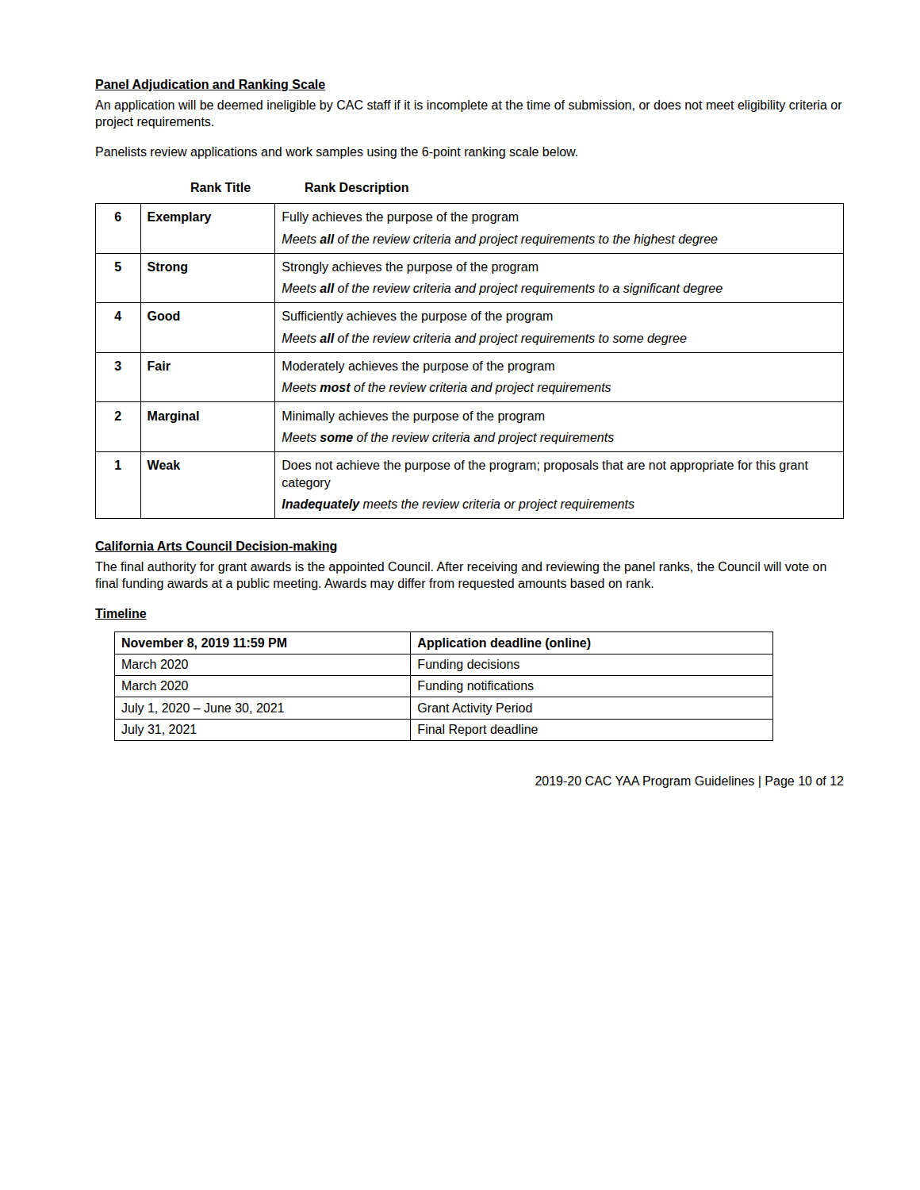Panel Adjudication and Ranking Scale
An application will be deemed ineligible by CAC staff if it is incomplete at the time of submission, or does not meet eligibility criteria or project requirements.
Panelists review applications and work samples using the 6-point ranking scale below.
Rank Title Rank Description
| 6 | Exemplary | Fully achieves the purpose of the program Meets all of the review criteria and project requirements to the highest degree |
| 5 | Strong | Strongly achieves the purpose of the program Meets all of the review criteria and project requirements to a significant degree |
| 4 | Good | Sufficiently achieves the purpose of the program Meets all of the review criteria and project requirements to some degree |
| 3 | Fair | Moderately achieves the purpose of the program Meets most of the review criteria and project requirements |
| 2 | Marginal | Minimally achieves the purpose of the program Meets some of the review criteria and project requirements |
| 1 | Weak | Does not achieve the purpose of the program; proposals that are not appropriate for this grant category Inadequately meets the review criteria or project requirements |
California Arts Council Decision-making
The final authority for grant awards is the appointed Council. After receiving and reviewing the panel ranks, the Council will vote on final funding awards at a public meeting. Awards may differ from requested amounts based on rank.
Timeline
| November 8, 2019 11:59 PM | Application deadline (online) |
| March 2020 | Funding decisions |
| March 2020 | Funding notifications |
| July 1, 2020 – June 30, 2021 | Grant Activity Period |
| July 31, 2021 | Final Report deadline |
2019-20 CAC YAA Program Guidelines | Page 10 of 12